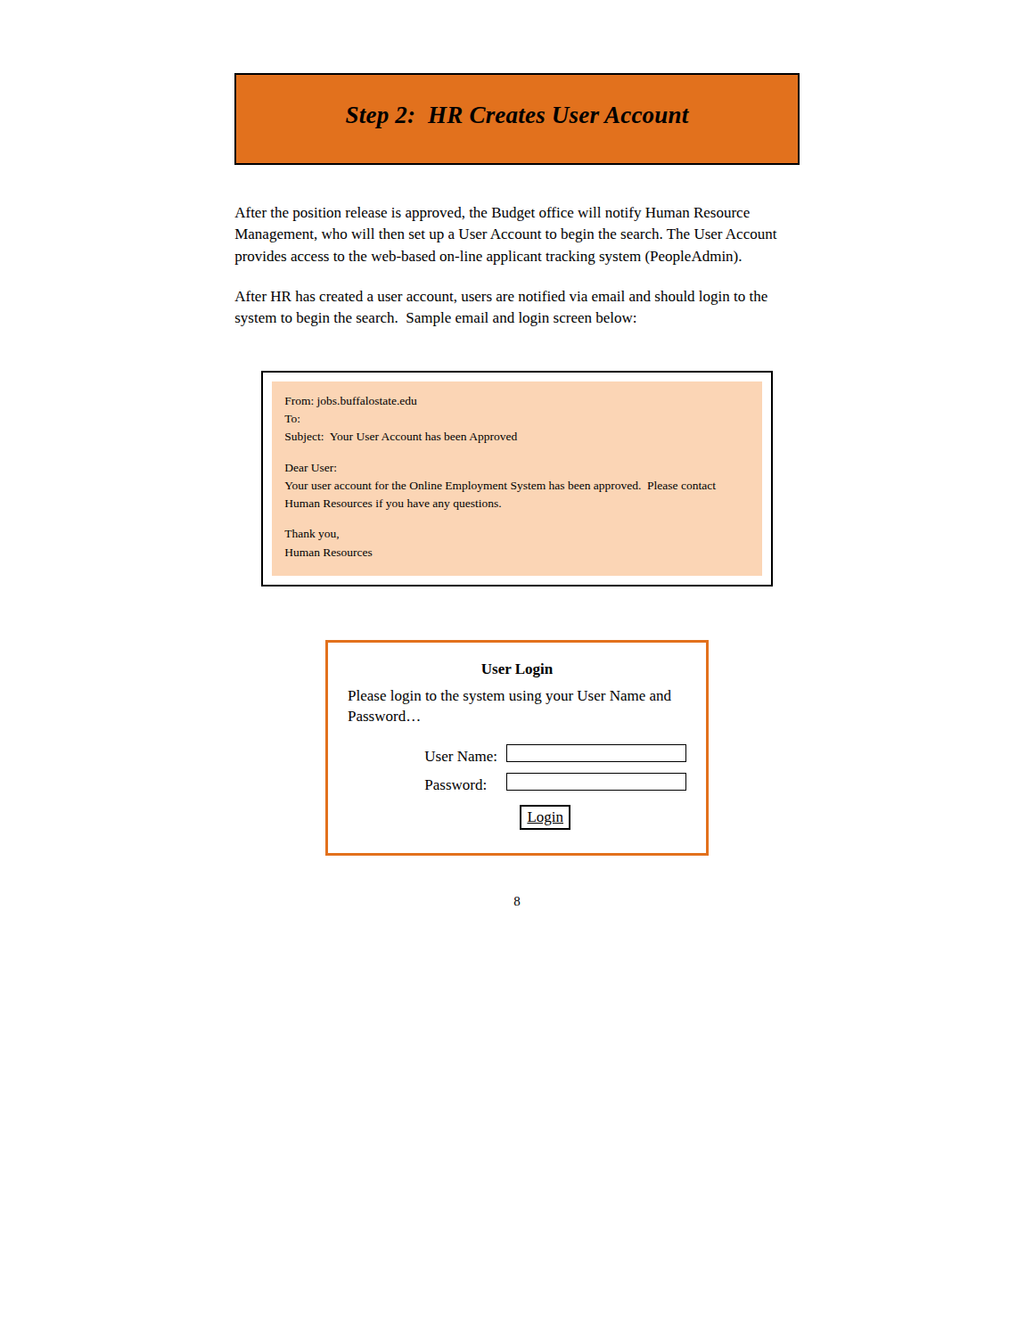Step 2: HR Creates User Account
After the position release is approved, the Budget office will notify Human Resource Management, who will then set up a User Account to begin the search. The User Account provides access to the web-based on-line applicant tracking system (PeopleAdmin).
After HR has created a user account, users are notified via email and should login to the system to begin the search. Sample email and login screen below:
From: jobs.buffalostate.edu
To:
Subject: Your User Account has been Approved
Dear User:
Your user account for the Online Employment System has been approved. Please contact Human Resources if you have any questions.
Thank you,
Human Resources
User Login
Please login to the system using your User Name and Password…
| User Name: | |
| Password: | |
Login
8